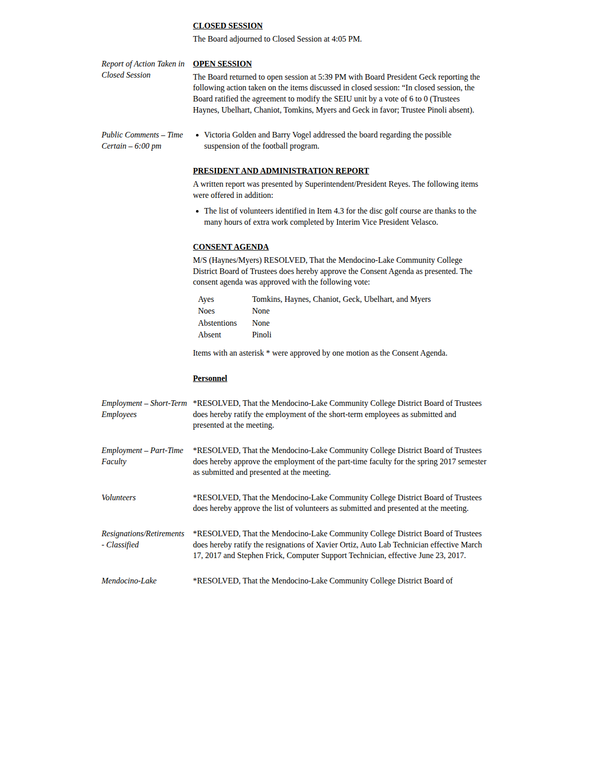Closed Session
The Board adjourned to Closed Session at 4:05 PM.
Report of Action Taken in Closed Session
Open Session
The Board returned to open session at 5:39 PM with Board President Geck reporting the following action taken on the items discussed in closed session: “In closed session, the Board ratified the agreement to modify the SEIU unit by a vote of 6 to 0 (Trustees Haynes, Ubelhart, Chaniot, Tomkins, Myers and Geck in favor; Trustee Pinoli absent).
Public Comments – Time Certain – 6:00 pm
Victoria Golden and Barry Vogel addressed the board regarding the possible suspension of the football program.
President and Administration Report
A written report was presented by Superintendent/President Reyes. The following items were offered in addition:
The list of volunteers identified in Item 4.3 for the disc golf course are thanks to the many hours of extra work completed by Interim Vice President Velasco.
Consent Agenda
M/S (Haynes/Myers) RESOLVED, That the Mendocino-Lake Community College District Board of Trustees does hereby approve the Consent Agenda as presented. The consent agenda was approved with the following vote:
| Ayes | Tomkins, Haynes, Chaniot, Geck, Ubelhart, and Myers |
| Noes | None |
| Abstentions | None |
| Absent | Pinoli |
Items with an asterisk * were approved by one motion as the Consent Agenda.
Personnel
Employment – Short-Term Employees
*RESOLVED, That the Mendocino-Lake Community College District Board of Trustees does hereby ratify the employment of the short-term employees as submitted and presented at the meeting.
Employment – Part-Time Faculty
*RESOLVED, That the Mendocino-Lake Community College District Board of Trustees does hereby approve the employment of the part-time faculty for the spring 2017 semester as submitted and presented at the meeting.
Volunteers
*RESOLVED, That the Mendocino-Lake Community College District Board of Trustees does hereby approve the list of volunteers as submitted and presented at the meeting.
Resignations/Retirements - Classified
*RESOLVED, That the Mendocino-Lake Community College District Board of Trustees does hereby ratify the resignations of Xavier Ortiz, Auto Lab Technician effective March 17, 2017 and Stephen Frick, Computer Support Technician, effective June 23, 2017.
Mendocino-Lake
*RESOLVED, That the Mendocino-Lake Community College District Board of